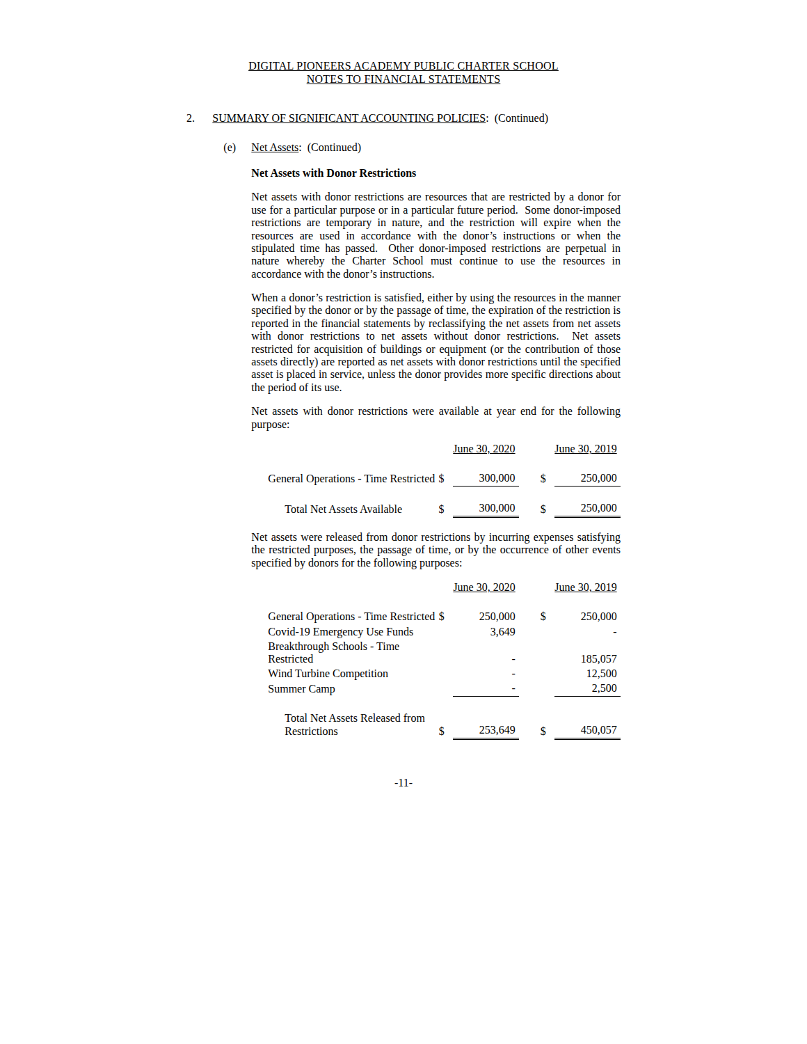DIGITAL PIONEERS ACADEMY PUBLIC CHARTER SCHOOL
NOTES TO FINANCIAL STATEMENTS
2. SUMMARY OF SIGNIFICANT ACCOUNTING POLICIES: (Continued)
(e) Net Assets: (Continued)
Net Assets with Donor Restrictions
Net assets with donor restrictions are resources that are restricted by a donor for use for a particular purpose or in a particular future period. Some donor-imposed restrictions are temporary in nature, and the restriction will expire when the resources are used in accordance with the donor’s instructions or when the stipulated time has passed. Other donor-imposed restrictions are perpetual in nature whereby the Charter School must continue to use the resources in accordance with the donor’s instructions.
When a donor’s restriction is satisfied, either by using the resources in the manner specified by the donor or by the passage of time, the expiration of the restriction is reported in the financial statements by reclassifying the net assets from net assets with donor restrictions to net assets without donor restrictions. Net assets restricted for acquisition of buildings or equipment (or the contribution of those assets directly) are reported as net assets with donor restrictions until the specified asset is placed in service, unless the donor provides more specific directions about the period of its use.
Net assets with donor restrictions were available at year end for the following purpose:
| | | June 30, 2020 | | | June 30, 2019 |
| General Operations - Time Restricted | $ | 300,000 | | $ | 250,000 |
| Total Net Assets Available | $ | 300,000 | | $ | 250,000 |
Net assets were released from donor restrictions by incurring expenses satisfying the restricted purposes, the passage of time, or by the occurrence of other events specified by donors for the following purposes:
| | | June 30, 2020 | | | June 30, 2019 |
| General Operations - Time Restricted | $ | 250,000 | | $ | 250,000 |
| Covid-19 Emergency Use Funds | | 3,649 | | | - |
| Breakthrough Schools - Time Restricted | | - | | | 185,057 |
| Wind Turbine Competition | | - | | | 12,500 |
| Summer Camp | | - | | | 2,500 |
| Total Net Assets Released from Restrictions | $ | 253,649 | | $ | 450,057 |
-11-